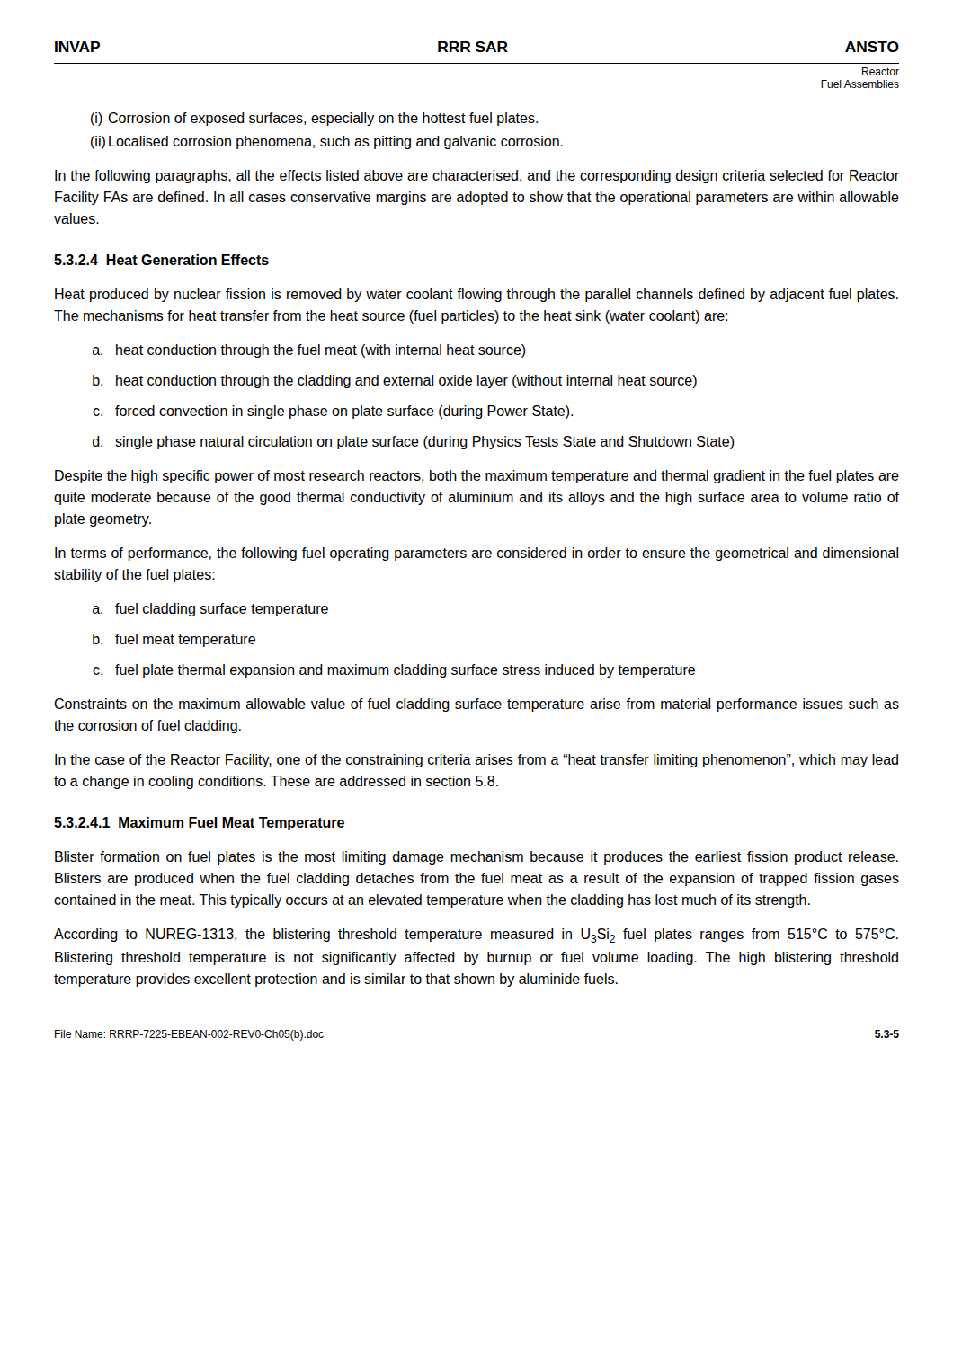INVAP
RRR SAR
ANSTO
Reactor
Fuel Assemblies
(i) Corrosion of exposed surfaces, especially on the hottest fuel plates.
(ii) Localised corrosion phenomena, such as pitting and galvanic corrosion.
In the following paragraphs, all the effects listed above are characterised, and the corresponding design criteria selected for Reactor Facility FAs are defined. In all cases conservative margins are adopted to show that the operational parameters are within allowable values.
5.3.2.4 Heat Generation Effects
Heat produced by nuclear fission is removed by water coolant flowing through the parallel channels defined by adjacent fuel plates. The mechanisms for heat transfer from the heat source (fuel particles) to the heat sink (water coolant) are:
heat conduction through the fuel meat (with internal heat source)
heat conduction through the cladding and external oxide layer (without internal heat source)
forced convection in single phase on plate surface (during Power State).
single phase natural circulation on plate surface (during Physics Tests State and Shutdown State)
Despite the high specific power of most research reactors, both the maximum temperature and thermal gradient in the fuel plates are quite moderate because of the good thermal conductivity of aluminium and its alloys and the high surface area to volume ratio of plate geometry.
In terms of performance, the following fuel operating parameters are considered in order to ensure the geometrical and dimensional stability of the fuel plates:
fuel cladding surface temperature
fuel meat temperature
fuel plate thermal expansion and maximum cladding surface stress induced by temperature
Constraints on the maximum allowable value of fuel cladding surface temperature arise from material performance issues such as the corrosion of fuel cladding.
In the case of the Reactor Facility, one of the constraining criteria arises from a “heat transfer limiting phenomenon”, which may lead to a change in cooling conditions. These are addressed in section 5.8.
5.3.2.4.1 Maximum Fuel Meat Temperature
Blister formation on fuel plates is the most limiting damage mechanism because it produces the earliest fission product release. Blisters are produced when the fuel cladding detaches from the fuel meat as a result of the expansion of trapped fission gases contained in the meat. This typically occurs at an elevated temperature when the cladding has lost much of its strength.
According to NUREG-1313, the blistering threshold temperature measured in U3Si2 fuel plates ranges from 515°C to 575°C. Blistering threshold temperature is not significantly affected by burnup or fuel volume loading. The high blistering threshold temperature provides excellent protection and is similar to that shown by aluminide fuels.
File Name: RRRP-7225-EBEAN-002-REV0-Ch05(b).doc
5.3-5